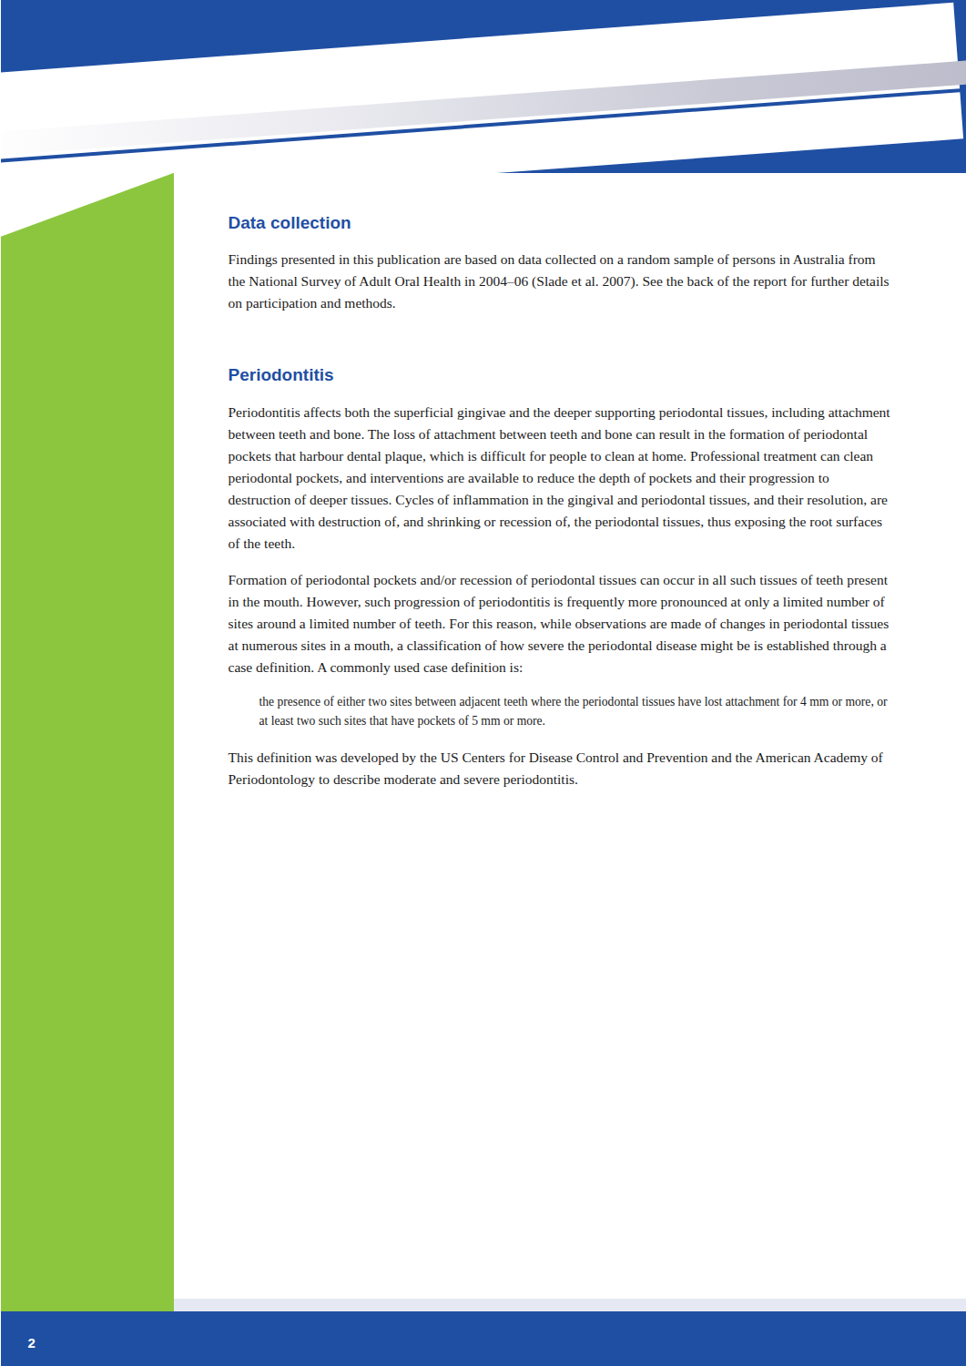Socioeconomic variation in periodontitis among Australian adults 2004–06
Data collection
Findings presented in this publication are based on data collected on a random sample of persons in Australia from the National Survey of Adult Oral Health in 2004–06 (Slade et al. 2007). See the back of the report for further details on participation and methods.
Periodontitis
Periodontitis affects both the superficial gingivae and the deeper supporting periodontal tissues, including attachment between teeth and bone. The loss of attachment between teeth and bone can result in the formation of periodontal pockets that harbour dental plaque, which is difficult for people to clean at home. Professional treatment can clean periodontal pockets, and interventions are available to reduce the depth of pockets and their progression to destruction of deeper tissues. Cycles of inflammation in the gingival and periodontal tissues, and their resolution, are associated with destruction of, and shrinking or recession of, the periodontal tissues, thus exposing the root surfaces of the teeth.
Formation of periodontal pockets and/or recession of periodontal tissues can occur in all such tissues of teeth present in the mouth. However, such progression of periodontitis is frequently more pronounced at only a limited number of sites around a limited number of teeth. For this reason, while observations are made of changes in periodontal tissues at numerous sites in a mouth, a classification of how severe the periodontal disease might be is established through a case definition. A commonly used case definition is:
the presence of either two sites between adjacent teeth where the periodontal tissues have lost attachment for 4 mm or more, or at least two such sites that have pockets of 5 mm or more.
This definition was developed by the US Centers for Disease Control and Prevention and the American Academy of Periodontology to describe moderate and severe periodontitis.
2